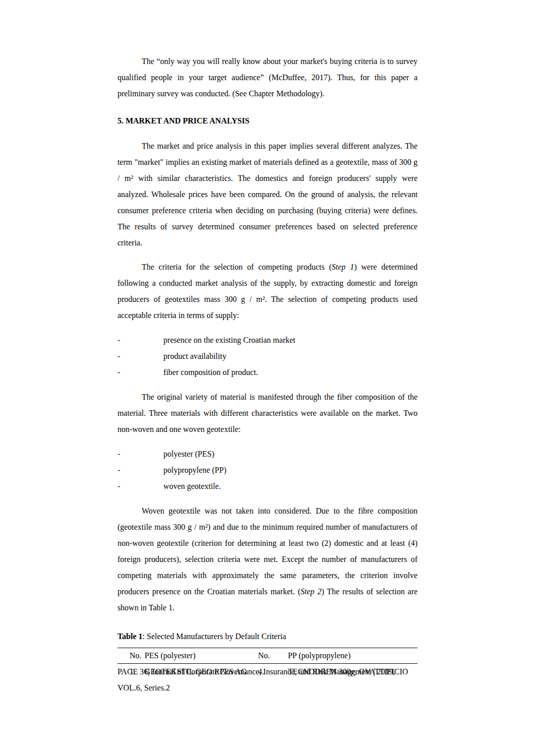The “only way you will really know about your market's buying criteria is to survey qualified people in your target audience” (McDuffee, 2017). Thus, for this paper a preliminary survey was conducted. (See Chapter Methodology).
5. MARKET AND PRICE ANALYSIS
The market and price analysis in this paper implies several different analyzes. The term "market" implies an existing market of materials defined as a geotextile, mass of 300 g / m² with similar characteristics. The domestics and foreign producers' supply were analyzed. Wholesale prices have been compared. On the ground of analysis, the relevant consumer preference criteria when deciding on purchasing (buying criteria) were defines. The results of survey determined consumer preferences based on selected preference criteria.
The criteria for the selection of competing products (Step 1) were determined following a conducted market analysis of the supply, by extracting domestic and foreign producers of geotextiles mass 300 g / m². The selection of competing products used acceptable criteria in terms of supply:
-presence on the existing Croatian market
-product availability
-fiber composition of product.
The original variety of material is manifested through the fiber composition of the material. Three materials with different characteristics were available on the market. Two non-woven and one woven geotextile:
-polyester (PES)
-polypropylene (PP)
-woven geotextile.
Woven geotextile was not taken into considered. Due to the fibre composition (geotextile mass 300 g / m²) and due to the minimum required number of manufacturers of non-woven geotextile (criterion for determining at least two (2) domestic and at least (4) foreign producers), selection criteria were met. Except the number of manufacturers of competing materials with approximately the same parameters, the criterion involve producers presence on the Croatian materials market. (Step 2) The results of selection are shown in Table 1.
Table 1: Selected Manufacturers by Default Criteria
| No. | PES (polyester) | No. | PP (polypropylene) |
| --- | --- | --- | --- |
| 1. | GEOTEKSTIL GEO RPES AG | 4. | TECNODREN 300g, OVATTIFICIO |
PAGE 36| Journal of Corporate Governance, Insurance, and Risk Management | 2019, VOL.6, Series.2